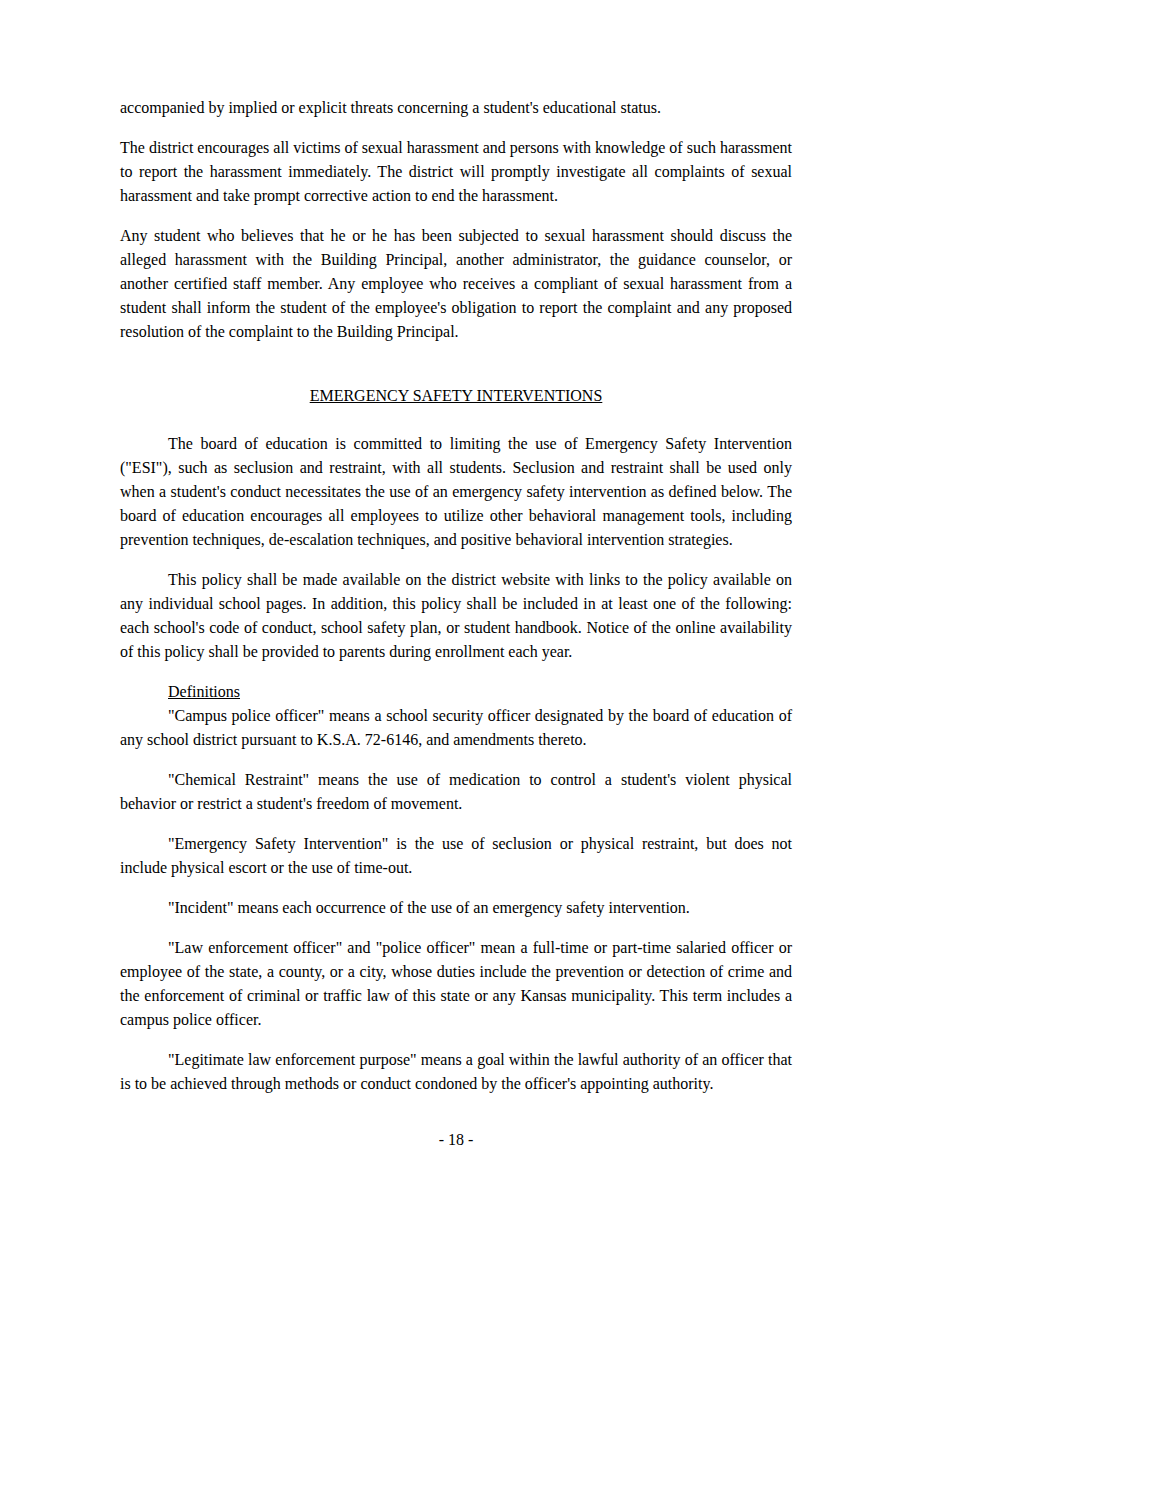accompanied by implied or explicit threats concerning a student's educational status.
The district encourages all victims of sexual harassment and persons with knowledge of such harassment to report the harassment immediately. The district will promptly investigate all complaints of sexual harassment and take prompt corrective action to end the harassment.
Any student who believes that he or he has been subjected to sexual harassment should discuss the alleged harassment with the Building Principal, another administrator, the guidance counselor, or another certified staff member. Any employee who receives a compliant of sexual harassment from a student shall inform the student of the employee's obligation to report the complaint and any proposed resolution of the complaint to the Building Principal.
EMERGENCY SAFETY INTERVENTIONS
The board of education is committed to limiting the use of Emergency Safety Intervention ("ESI"), such as seclusion and restraint, with all students. Seclusion and restraint shall be used only when a student's conduct necessitates the use of an emergency safety intervention as defined below. The board of education encourages all employees to utilize other behavioral management tools, including prevention techniques, de-escalation techniques, and positive behavioral intervention strategies.
This policy shall be made available on the district website with links to the policy available on any individual school pages. In addition, this policy shall be included in at least one of the following: each school's code of conduct, school safety plan, or student handbook. Notice of the online availability of this policy shall be provided to parents during enrollment each year.
Definitions
"Campus police officer" means a school security officer designated by the board of education of any school district pursuant to K.S.A. 72-6146, and amendments thereto.
"Chemical Restraint" means the use of medication to control a student's violent physical behavior or restrict a student's freedom of movement.
"Emergency Safety Intervention" is the use of seclusion or physical restraint, but does not include physical escort or the use of time-out.
"Incident" means each occurrence of the use of an emergency safety intervention.
"Law enforcement officer" and "police officer" mean a full-time or part-time salaried officer or employee of the state, a county, or a city, whose duties include the prevention or detection of crime and the enforcement of criminal or traffic law of this state or any Kansas municipality. This term includes a campus police officer.
"Legitimate law enforcement purpose" means a goal within the lawful authority of an officer that is to be achieved through methods or conduct condoned by the officer's appointing authority.
- 18 -